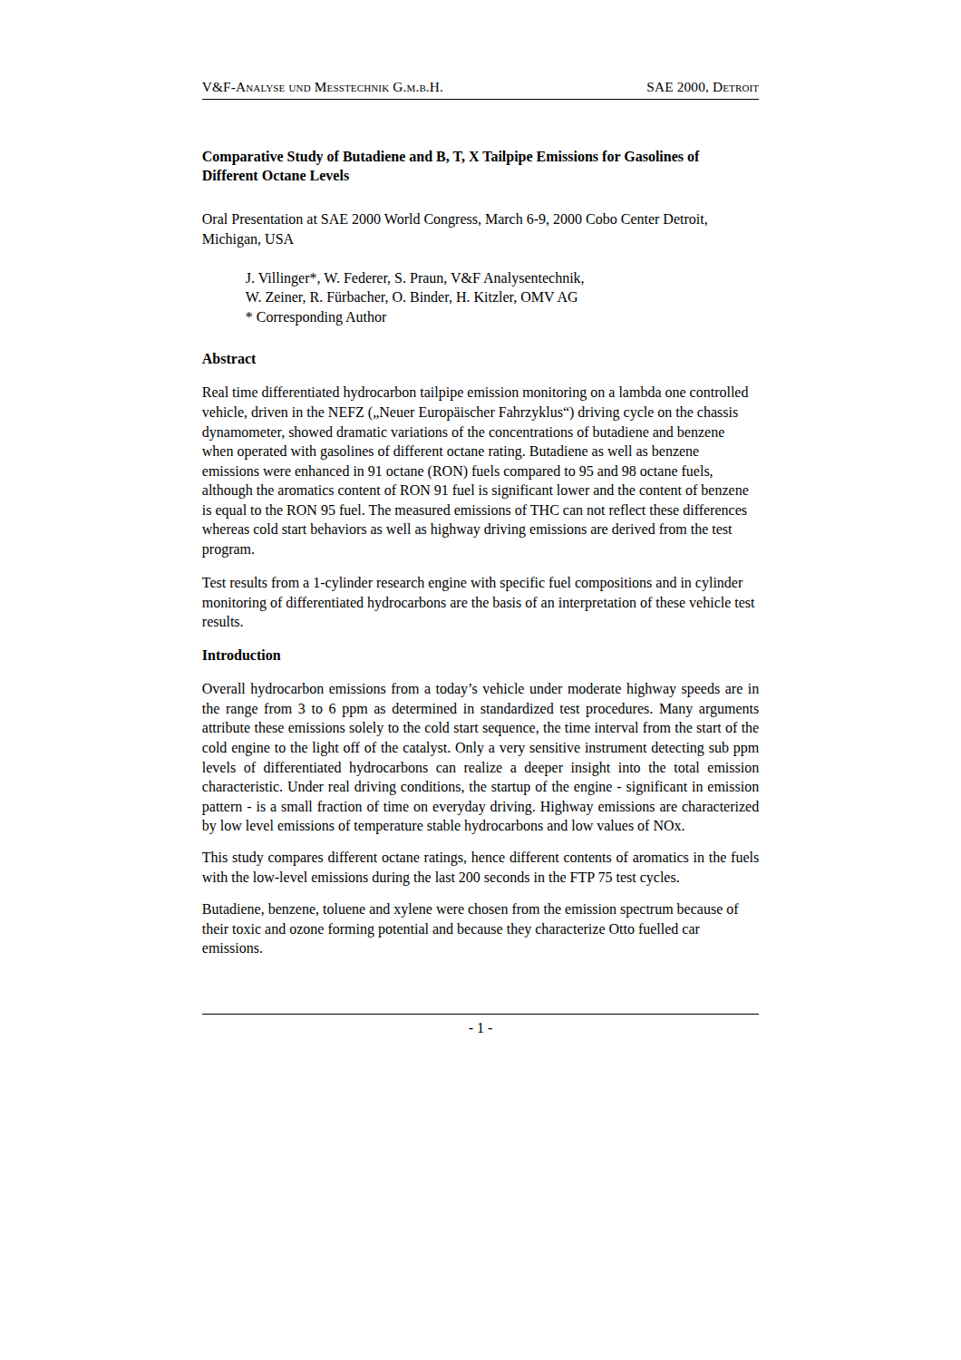V&F-Analyse und Messtechnik G.m.b.H. SAE 2000, Detroit
Comparative Study of Butadiene and B, T, X Tailpipe Emissions for Gasolines of Different Octane Levels
Oral Presentation at SAE 2000 World Congress, March 6-9, 2000 Cobo Center Detroit, Michigan, USA
J. Villinger*, W. Federer, S. Praun, V&F Analysentechnik,
W. Zeiner, R. Fürbacher, O. Binder, H. Kitzler, OMV AG
* Corresponding Author
Abstract
Real time differentiated hydrocarbon tailpipe emission monitoring on a lambda one controlled vehicle, driven in the NEFZ („Neuer Europäischer Fahrzyklus“) driving cycle on the chassis dynamometer, showed dramatic variations of the concentrations of butadiene and benzene when operated with gasolines of different octane rating. Butadiene as well as benzene emissions were enhanced in 91 octane (RON) fuels compared to 95 and 98 octane fuels, although the aromatics content of RON 91 fuel is significant lower and the content of benzene is equal to the RON 95 fuel. The measured emissions of THC can not reflect these differences whereas cold start behaviors as well as highway driving emissions are derived from the test program.
Test results from a 1-cylinder research engine with specific fuel compositions and in cylinder monitoring of differentiated hydrocarbons are the basis of an interpretation of these vehicle test results.
Introduction
Overall hydrocarbon emissions from a today’s vehicle under moderate highway speeds are in the range from 3 to 6 ppm as determined in standardized test procedures. Many arguments attribute these emissions solely to the cold start sequence, the time interval from the start of the cold engine to the light off of the catalyst. Only a very sensitive instrument detecting sub ppm levels of differentiated hydrocarbons can realize a deeper insight into the total emission characteristic. Under real driving conditions, the startup of the engine - significant in emission pattern - is a small fraction of time on everyday driving. Highway emissions are characterized by low level emissions of temperature stable hydrocarbons and low values of NOx.
This study compares different octane ratings, hence different contents of aromatics in the fuels with the low-level emissions during the last 200 seconds in the FTP 75 test cycles.
Butadiene, benzene, toluene and xylene were chosen from the emission spectrum because of their toxic and ozone forming potential and because they characterize Otto fuelled car emissions.
- 1 -